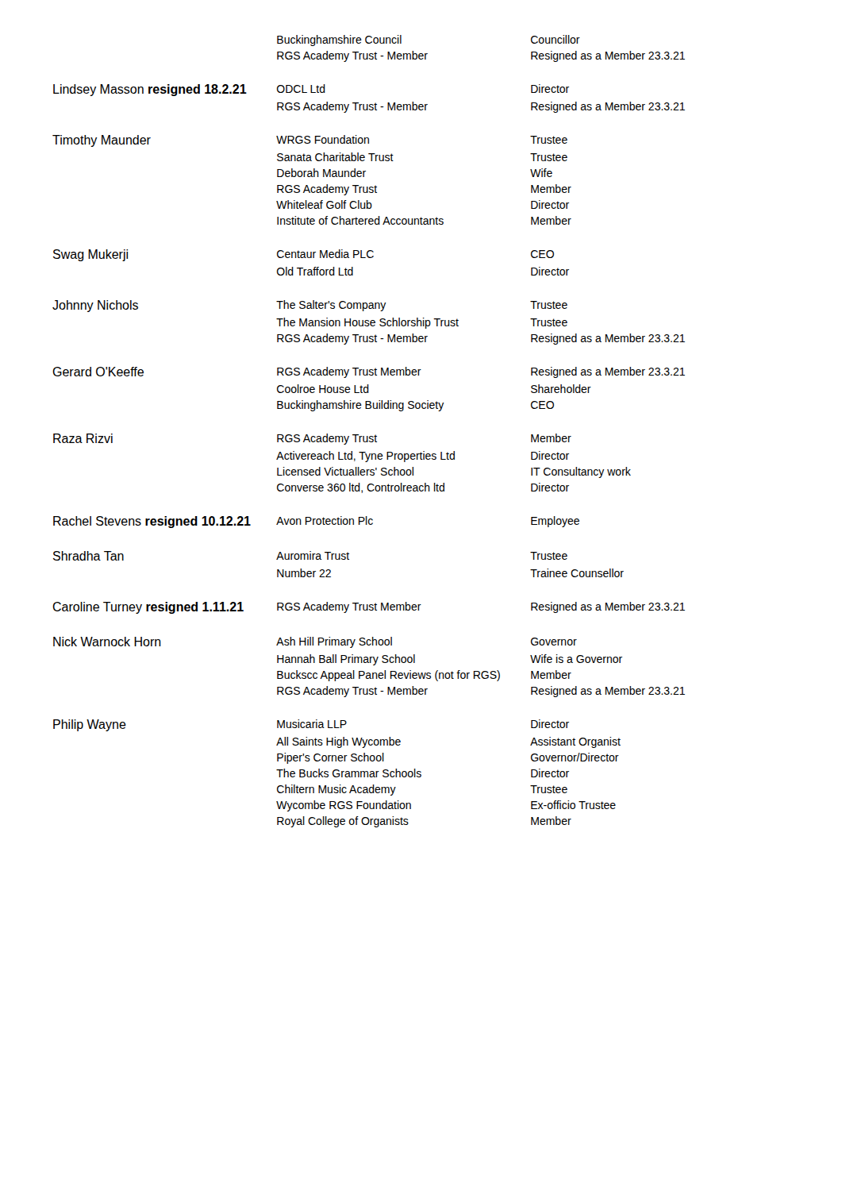| | Buckinghamshire Council | Councillor |
| | RGS Academy Trust - Member | Resigned as a Member 23.3.21 |
| Lindsey Masson resigned 18.2.21 | ODCL Ltd | Director |
| | RGS Academy Trust - Member | Resigned as a Member 23.3.21 |
| Timothy Maunder | WRGS Foundation | Trustee |
| | Sanata Charitable Trust | Trustee |
| | Deborah Maunder | Wife |
| | RGS Academy Trust | Member |
| | Whiteleaf Golf Club | Director |
| | Institute of Chartered Accountants | Member |
| Swag Mukerji | Centaur Media PLC | CEO |
| | Old Trafford Ltd | Director |
| Johnny Nichols | The Salter's Company | Trustee |
| | The Mansion House Schlorship Trust | Trustee |
| | RGS Academy Trust - Member | Resigned as a Member 23.3.21 |
| Gerard O'Keeffe | RGS Academy Trust Member | Resigned as a Member 23.3.21 |
| | Coolroe House Ltd | Shareholder |
| | Buckinghamshire Building Society | CEO |
| Raza Rizvi | RGS Academy Trust | Member |
| | Activereach Ltd, Tyne Properties Ltd | Director |
| | Licensed Victuallers' School | IT Consultancy work |
| | Converse 360 ltd, Controlreach ltd | Director |
| Rachel Stevens resigned 10.12.21 | Avon Protection Plc | Employee |
| Shradha Tan | Auromira Trust | Trustee |
| | Number 22 | Trainee Counsellor |
| Caroline Turney resigned 1.11.21 | RGS Academy Trust Member | Resigned as a Member 23.3.21 |
| Nick Warnock Horn | Ash Hill Primary School | Governor |
| | Hannah Ball Primary School | Wife is a Governor |
| | Buckscc Appeal Panel Reviews (not for RGS) | Member |
| | RGS Academy Trust - Member | Resigned as a Member 23.3.21 |
| Philip Wayne | Musicaria LLP | Director |
| | All Saints High Wycombe | Assistant Organist |
| | Piper's Corner School | Governor/Director |
| | The Bucks Grammar Schools | Director |
| | Chiltern Music Academy | Trustee |
| | Wycombe RGS Foundation | Ex-officio Trustee |
| | Royal College of Organists | Member |